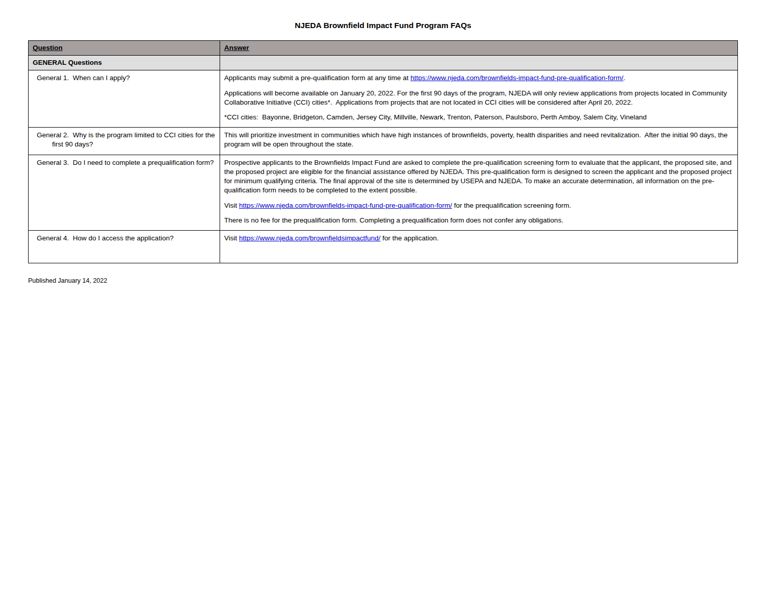NJEDA Brownfield Impact Fund Program FAQs
| Question | Answer |
| --- | --- |
| GENERAL Questions | |
| General 1. When can I apply? | Applicants may submit a pre-qualification form at any time at https://www.njeda.com/brownfields-impact-fund-pre-qualification-form/ . Applications will become available on January 20, 2022. For the first 90 days of the program, NJEDA will only review applications from projects located in Community Collaborative Initiative (CCI) cities*. Applications from projects that are not located in CCI cities will be considered after April 20, 2022. *CCI cities: Bayonne, Bridgeton, Camden, Jersey City, Millville, Newark, Trenton, Paterson, Paulsboro, Perth Amboy, Salem City, Vineland |
| General 2. Why is the program limited to CCI cities for the first 90 days? | This will prioritize investment in communities which have high instances of brownfields, poverty, health disparities and need revitalization. After the initial 90 days, the program will be open throughout the state. |
| General 3. Do I need to complete a prequalification form? | Prospective applicants to the Brownfields Impact Fund are asked to complete the pre-qualification screening form to evaluate that the applicant, the proposed site, and the proposed project are eligible for the financial assistance offered by NJEDA. This pre-qualification form is designed to screen the applicant and the proposed project for minimum qualifying criteria. The final approval of the site is determined by USEPA and NJEDA. To make an accurate determination, all information on the pre-qualification form needs to be completed to the extent possible. Visit https://www.njeda.com/brownfields-impact-fund-pre-qualification-form/ for the prequalification screening form. There is no fee for the prequalification form. Completing a prequalification form does not confer any obligations. |
| General 4. How do I access the application? | Visit https://www.njeda.com/brownfieldsimpactfund/ for the application. |
Published January 14, 2022